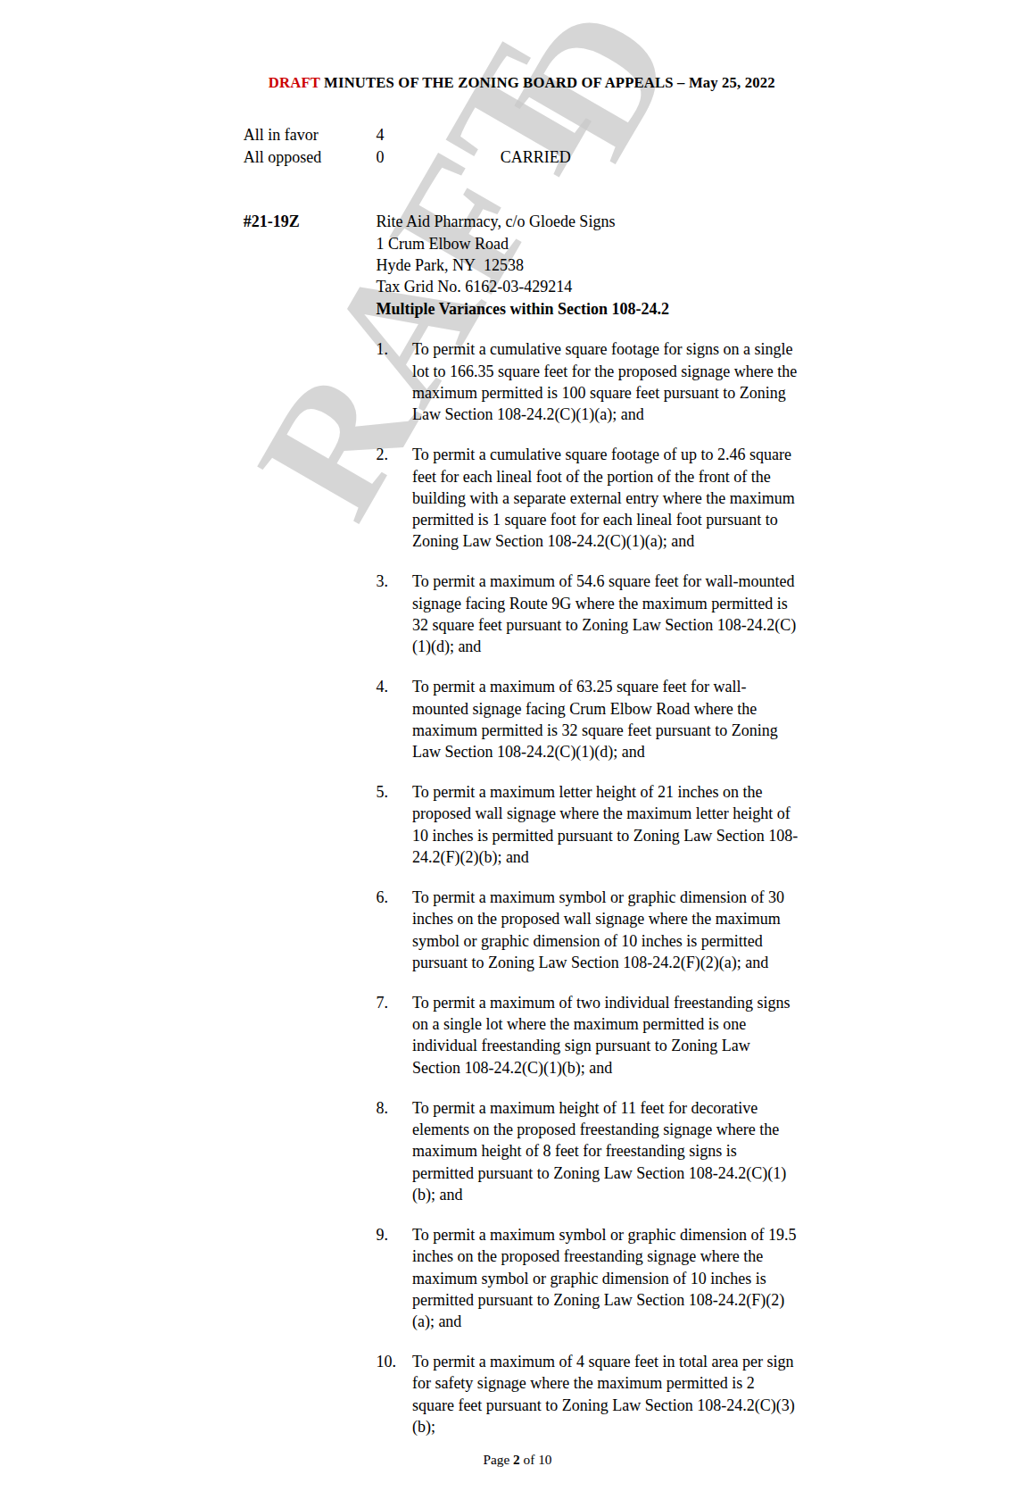D RAFT
DRAFT MINUTES OF THE ZONING BOARD OF APPEALS – May 25, 2022
| All in favor | 4 | |
| All opposed | 0 | CARRIED |
#21-19Z
Rite Aid Pharmacy, c/o Gloede Signs
1 Crum Elbow Road
Hyde Park, NY 12538
Tax Grid No. 6162-03-429214
Multiple Variances within Section 108-24.2
To permit a cumulative square footage for signs on a single lot to 166.35 square feet for the proposed signage where the maximum permitted is 100 square feet pursuant to Zoning Law Section 108-24.2(C)(1)(a); and
To permit a cumulative square footage of up to 2.46 square feet for each lineal foot of the portion of the front of the building with a separate external entry where the maximum permitted is 1 square foot for each lineal foot pursuant to Zoning Law Section 108-24.2(C)(1)(a); and
To permit a maximum of 54.6 square feet for wall-mounted signage facing Route 9G where the maximum permitted is 32 square feet pursuant to Zoning Law Section 108-24.2(C)(1)(d); and
To permit a maximum of 63.25 square feet for wall-mounted signage facing Crum Elbow Road where the maximum permitted is 32 square feet pursuant to Zoning Law Section 108-24.2(C)(1)(d); and
To permit a maximum letter height of 21 inches on the proposed wall signage where the maximum letter height of 10 inches is permitted pursuant to Zoning Law Section 108-24.2(F)(2)(b); and
To permit a maximum symbol or graphic dimension of 30 inches on the proposed wall signage where the maximum symbol or graphic dimension of 10 inches is permitted pursuant to Zoning Law Section 108-24.2(F)(2)(a); and
To permit a maximum of two individual freestanding signs on a single lot where the maximum permitted is one individual freestanding sign pursuant to Zoning Law Section 108-24.2(C)(1)(b); and
To permit a maximum height of 11 feet for decorative elements on the proposed freestanding signage where the maximum height of 8 feet for freestanding signs is permitted pursuant to Zoning Law Section 108-24.2(C)(1)(b); and
To permit a maximum symbol or graphic dimension of 19.5 inches on the proposed freestanding signage where the maximum symbol or graphic dimension of 10 inches is permitted pursuant to Zoning Law Section 108-24.2(F)(2)(a); and
To permit a maximum of 4 square feet in total area per sign for safety signage where the maximum permitted is 2 square feet pursuant to Zoning Law Section 108-24.2(C)(3)(b);
Page 2 of 10